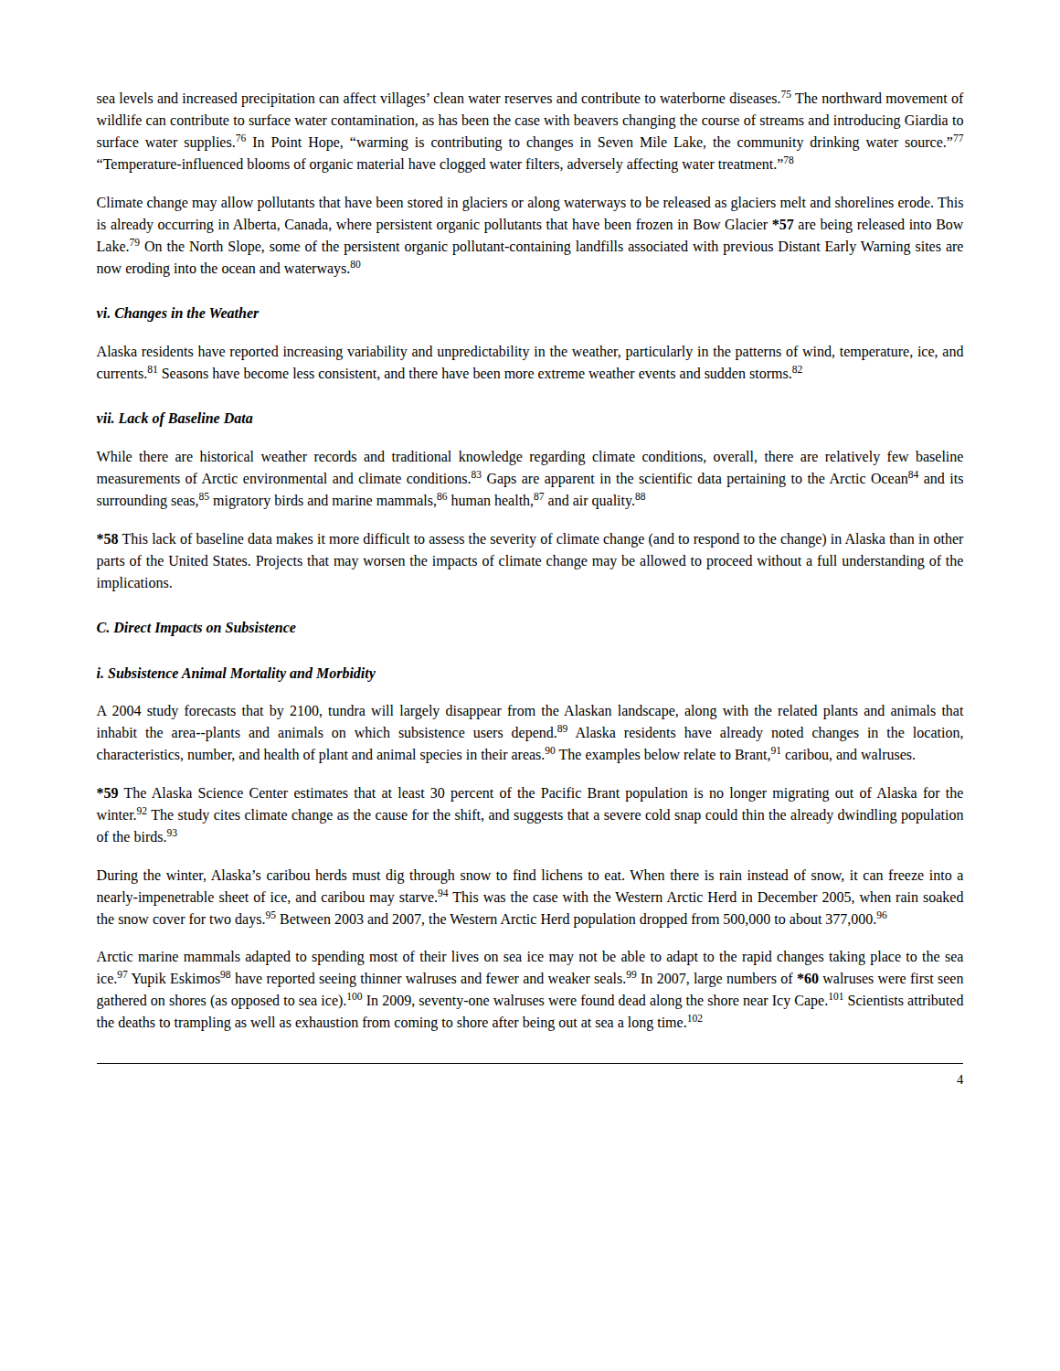sea levels and increased precipitation can affect villages’ clean water reserves and contribute to waterborne diseases.75 The northward movement of wildlife can contribute to surface water contamination, as has been the case with beavers changing the course of streams and introducing Giardia to surface water supplies.76 In Point Hope, “warming is contributing to changes in Seven Mile Lake, the community drinking water source.”77 “Temperature-influenced blooms of organic material have clogged water filters, adversely affecting water treatment.”78
Climate change may allow pollutants that have been stored in glaciers or along waterways to be released as glaciers melt and shorelines erode. This is already occurring in Alberta, Canada, where persistent organic pollutants that have been frozen in Bow Glacier *57 are being released into Bow Lake.79 On the North Slope, some of the persistent organic pollutant-containing landfills associated with previous Distant Early Warning sites are now eroding into the ocean and waterways.80
vi. Changes in the Weather
Alaska residents have reported increasing variability and unpredictability in the weather, particularly in the patterns of wind, temperature, ice, and currents.81 Seasons have become less consistent, and there have been more extreme weather events and sudden storms.82
vii. Lack of Baseline Data
While there are historical weather records and traditional knowledge regarding climate conditions, overall, there are relatively few baseline measurements of Arctic environmental and climate conditions.83 Gaps are apparent in the scientific data pertaining to the Arctic Ocean84 and its surrounding seas,85 migratory birds and marine mammals,86 human health,87 and air quality.88
*58 This lack of baseline data makes it more difficult to assess the severity of climate change (and to respond to the change) in Alaska than in other parts of the United States. Projects that may worsen the impacts of climate change may be allowed to proceed without a full understanding of the implications.
C. Direct Impacts on Subsistence
i. Subsistence Animal Mortality and Morbidity
A 2004 study forecasts that by 2100, tundra will largely disappear from the Alaskan landscape, along with the related plants and animals that inhabit the area--plants and animals on which subsistence users depend.89 Alaska residents have already noted changes in the location, characteristics, number, and health of plant and animal species in their areas.90 The examples below relate to Brant,91 caribou, and walruses.
*59 The Alaska Science Center estimates that at least 30 percent of the Pacific Brant population is no longer migrating out of Alaska for the winter.92 The study cites climate change as the cause for the shift, and suggests that a severe cold snap could thin the already dwindling population of the birds.93
During the winter, Alaska’s caribou herds must dig through snow to find lichens to eat. When there is rain instead of snow, it can freeze into a nearly-impenetrable sheet of ice, and caribou may starve.94 This was the case with the Western Arctic Herd in December 2005, when rain soaked the snow cover for two days.95 Between 2003 and 2007, the Western Arctic Herd population dropped from 500,000 to about 377,000.96
Arctic marine mammals adapted to spending most of their lives on sea ice may not be able to adapt to the rapid changes taking place to the sea ice.97 Yupik Eskimos98 have reported seeing thinner walruses and fewer and weaker seals.99 In 2007, large numbers of *60 walruses were first seen gathered on shores (as opposed to sea ice).100 In 2009, seventy-one walruses were found dead along the shore near Icy Cape.101 Scientists attributed the deaths to trampling as well as exhaustion from coming to shore after being out at sea a long time.102
4